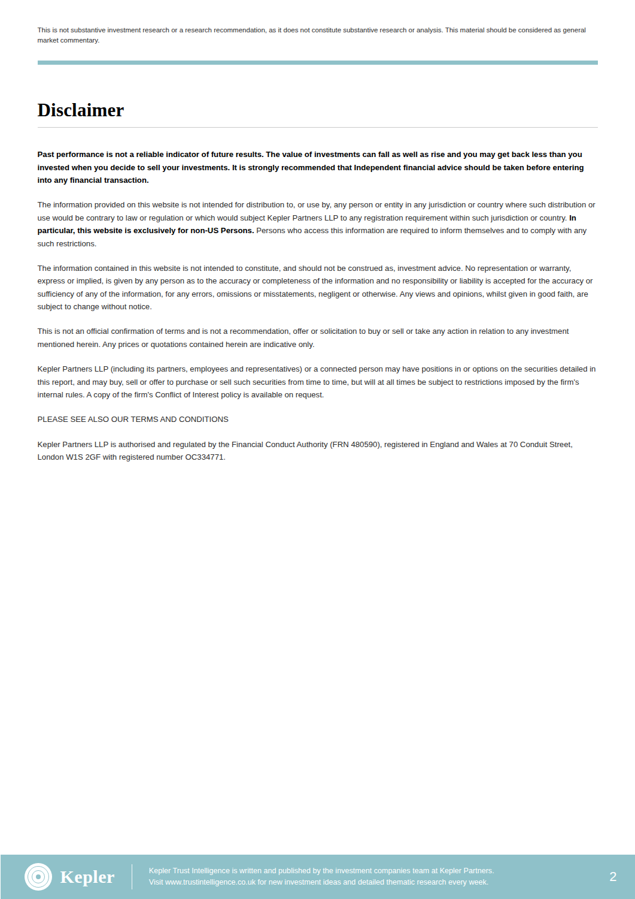This is not substantive investment research or a research recommendation, as it does not constitute substantive research or analysis. This material should be considered as general market commentary.
Disclaimer
Past performance is not a reliable indicator of future results. The value of investments can fall as well as rise and you may get back less than you invested when you decide to sell your investments. It is strongly recommended that Independent financial advice should be taken before entering into any financial transaction.
The information provided on this website is not intended for distribution to, or use by, any person or entity in any jurisdiction or country where such distribution or use would be contrary to law or regulation or which would subject Kepler Partners LLP to any registration requirement within such jurisdiction or country. In particular, this website is exclusively for non-US Persons. Persons who access this information are required to inform themselves and to comply with any such restrictions.
The information contained in this website is not intended to constitute, and should not be construed as, investment advice. No representation or warranty, express or implied, is given by any person as to the accuracy or completeness of the information and no responsibility or liability is accepted for the accuracy or sufficiency of any of the information, for any errors, omissions or misstatements, negligent or otherwise. Any views and opinions, whilst given in good faith, are subject to change without notice.
This is not an official confirmation of terms and is not a recommendation, offer or solicitation to buy or sell or take any action in relation to any investment mentioned herein. Any prices or quotations contained herein are indicative only.
Kepler Partners LLP (including its partners, employees and representatives) or a connected person may have positions in or options on the securities detailed in this report, and may buy, sell or offer to purchase or sell such securities from time to time, but will at all times be subject to restrictions imposed by the firm's internal rules. A copy of the firm's Conflict of Interest policy is available on request.
PLEASE SEE ALSO OUR TERMS AND CONDITIONS
Kepler Partners LLP is authorised and regulated by the Financial Conduct Authority (FRN 480590), registered in England and Wales at 70 Conduit Street, London W1S 2GF with registered number OC334771.
Kepler
Kepler Trust Intelligence is written and published by the investment companies team at Kepler Partners.
Visit www.trustintelligence.co.uk for new investment ideas and detailed thematic research every week.
2